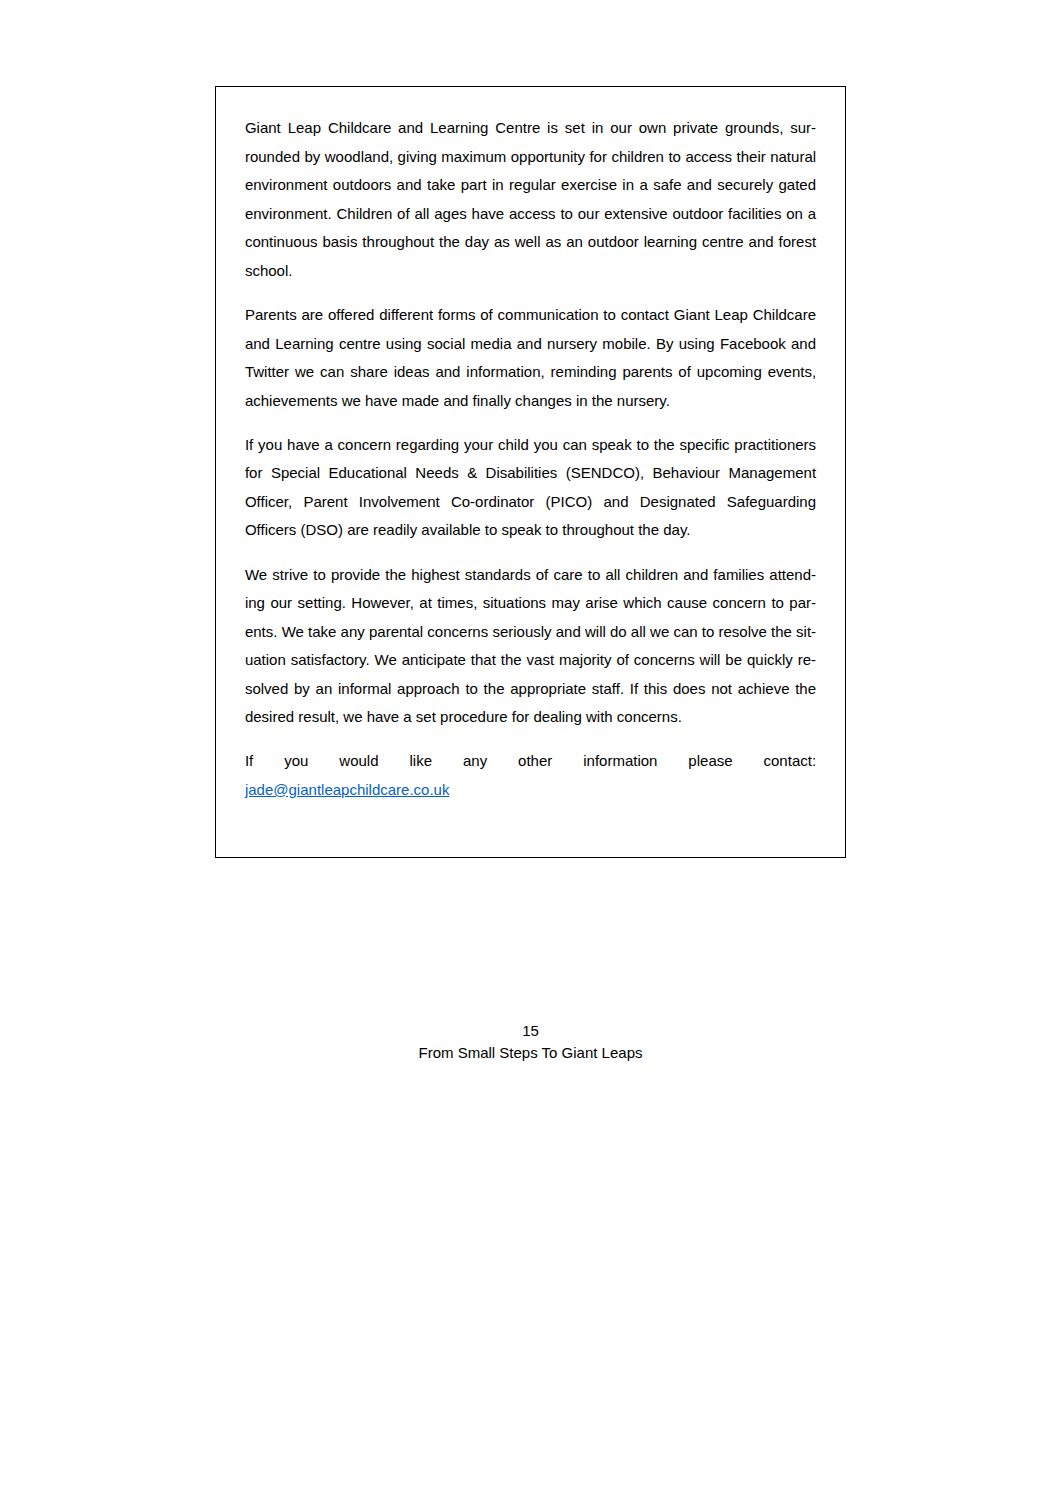Giant Leap Childcare and Learning Centre is set in our own private grounds, surrounded by woodland, giving maximum opportunity for children to access their natural environment outdoors and take part in regular exercise in a safe and securely gated environment. Children of all ages have access to our extensive outdoor facilities on a continuous basis throughout the day as well as an outdoor learning centre and forest school.
Parents are offered different forms of communication to contact Giant Leap Childcare and Learning centre using social media and nursery mobile. By using Facebook and Twitter we can share ideas and information, reminding parents of upcoming events, achievements we have made and finally changes in the nursery.
If you have a concern regarding your child you can speak to the specific practitioners for Special Educational Needs & Disabilities (SENDCO), Behaviour Management Officer, Parent Involvement Co-ordinator (PICO) and Designated Safeguarding Officers (DSO) are readily available to speak to throughout the day.
We strive to provide the highest standards of care to all children and families attending our setting. However, at times, situations may arise which cause concern to parents. We take any parental concerns seriously and will do all we can to resolve the situation satisfactory. We anticipate that the vast majority of concerns will be quickly resolved by an informal approach to the appropriate staff. If this does not achieve the desired result, we have a set procedure for dealing with concerns.
If you would like any other information please contact:
jade@giantleapchildcare.co.uk
15
From Small Steps To Giant Leaps